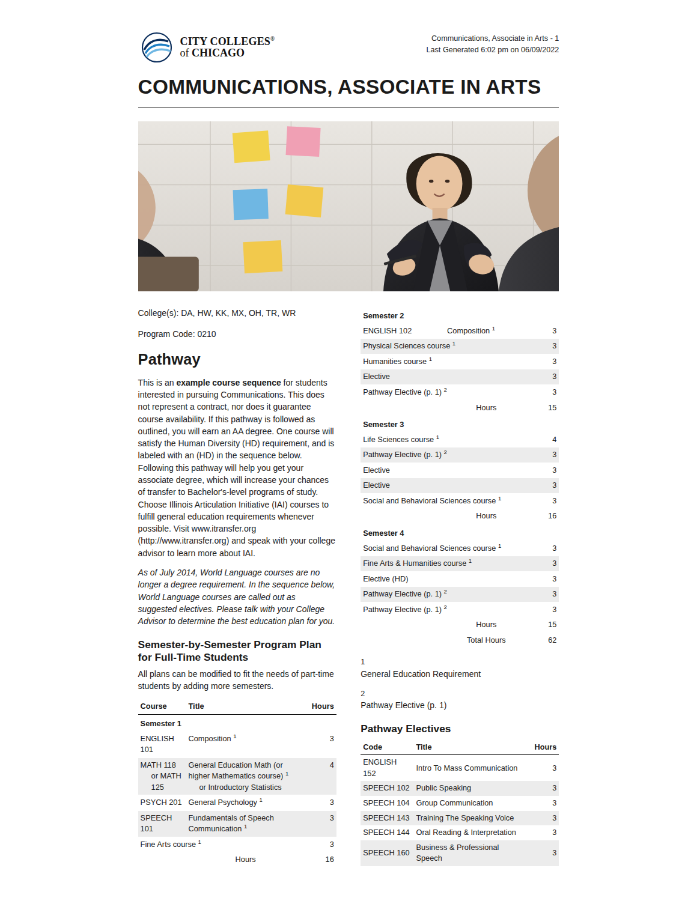CITY COLLEGES®
of CHICAGO
Communications, Associate in Arts - 1
Last Generated 6:02 pm on 06/09/2022
Communications, Associate in Arts
College(s): DA, HW, KK, MX, OH, TR, WR
Program Code: 0210
Pathway
This is an example course sequence for students interested in pursuing Communications. This does not represent a contract, nor does it guarantee course availability. If this pathway is followed as outlined, you will earn an AA degree. One course will satisfy the Human Diversity (HD) requirement, and is labeled with an (HD) in the sequence below. Following this pathway will help you get your associate degree, which will increase your chances of transfer to Bachelor's-level programs of study. Choose Illinois Articulation Initiative (IAI) courses to fulfill general education requirements whenever possible. Visit www.itransfer.org (http://www.itransfer.org) and speak with your college advisor to learn more about IAI.
As of July 2014, World Language courses are no longer a degree requirement. In the sequence below, World Language courses are called out as suggested electives. Please talk with your College Advisor to determine the best education plan for you.
Semester-by-Semester Program Plan for Full-Time Students
All plans can be modified to fit the needs of part-time students by adding more semesters.
| Course | Title | Hours |
| --- | --- | --- |
| Semester 1 |
| ENGLISH 101 | Composition 1 | 3 |
| MATH 118 or MATH 125 | General Education Math (or higher Mathematics course) 1 or Introductory Statistics | 4 |
| PSYCH 201 | General Psychology 1 | 3 |
| SPEECH 101 | Fundamentals of Speech Communication 1 | 3 |
| Fine Arts course 1 | 3 |
| | Hours | 16 |
| Semester 2 |
| ENGLISH 102 | Composition 1 | 3 |
| Physical Sciences course 1 | 3 |
| Humanities course 1 | 3 |
| Elective | 3 |
| Pathway Elective (p. 1) 2 | 3 |
| | Hours | 15 |
| Semester 3 |
| Life Sciences course 1 | 4 |
| Pathway Elective (p. 1) 2 | 3 |
| Elective | 3 |
| Elective | 3 |
| Social and Behavioral Sciences course 1 | 3 |
| | Hours | 16 |
| Semester 4 |
| Social and Behavioral Sciences course 1 | 3 |
| Fine Arts & Humanities course 1 | 3 |
| Elective (HD) | 3 |
| Pathway Elective (p. 1) 2 | 3 |
| Pathway Elective (p. 1) 2 | 3 |
| | Hours | 15 |
| | Total Hours | 62 |
1
General Education Requirement
2
Pathway Elective (p. 1)
Pathway Electives
| Code | Title | Hours |
| --- | --- | --- |
| ENGLISH 152 | Intro To Mass Communication | 3 |
| SPEECH 102 | Public Speaking | 3 |
| SPEECH 104 | Group Communication | 3 |
| SPEECH 143 | Training The Speaking Voice | 3 |
| SPEECH 144 | Oral Reading & Interpretation | 3 |
| SPEECH 160 | Business & Professional Speech | 3 |